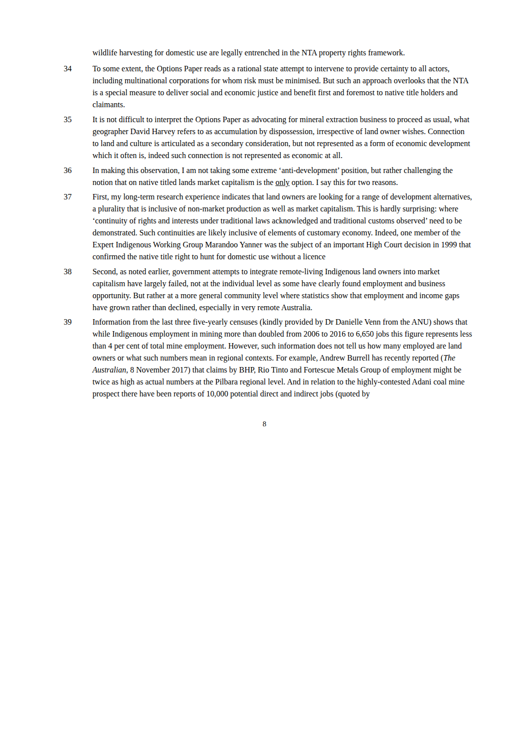wildlife harvesting for domestic use are legally entrenched in the NTA property rights framework.
34 To some extent, the Options Paper reads as a rational state attempt to intervene to provide certainty to all actors, including multinational corporations for whom risk must be minimised. But such an approach overlooks that the NTA is a special measure to deliver social and economic justice and benefit first and foremost to native title holders and claimants.
35 It is not difficult to interpret the Options Paper as advocating for mineral extraction business to proceed as usual, what geographer David Harvey refers to as accumulation by dispossession, irrespective of land owner wishes. Connection to land and culture is articulated as a secondary consideration, but not represented as a form of economic development which it often is, indeed such connection is not represented as economic at all.
36 In making this observation, I am not taking some extreme ‘anti-development’ position, but rather challenging the notion that on native titled lands market capitalism is the only option. I say this for two reasons.
37 First, my long-term research experience indicates that land owners are looking for a range of development alternatives, a plurality that is inclusive of non-market production as well as market capitalism. This is hardly surprising: where ‘continuity of rights and interests under traditional laws acknowledged and traditional customs observed’ need to be demonstrated. Such continuities are likely inclusive of elements of customary economy. Indeed, one member of the Expert Indigenous Working Group Marandoo Yanner was the subject of an important High Court decision in 1999 that confirmed the native title right to hunt for domestic use without a licence
38 Second, as noted earlier, government attempts to integrate remote-living Indigenous land owners into market capitalism have largely failed, not at the individual level as some have clearly found employment and business opportunity. But rather at a more general community level where statistics show that employment and income gaps have grown rather than declined, especially in very remote Australia.
39 Information from the last three five-yearly censuses (kindly provided by Dr Danielle Venn from the ANU) shows that while Indigenous employment in mining more than doubled from 2006 to 2016 to 6,650 jobs this figure represents less than 4 per cent of total mine employment. However, such information does not tell us how many employed are land owners or what such numbers mean in regional contexts. For example, Andrew Burrell has recently reported (The Australian, 8 November 2017) that claims by BHP, Rio Tinto and Fortescue Metals Group of employment might be twice as high as actual numbers at the Pilbara regional level. And in relation to the highly-contested Adani coal mine prospect there have been reports of 10,000 potential direct and indirect jobs (quoted by
8